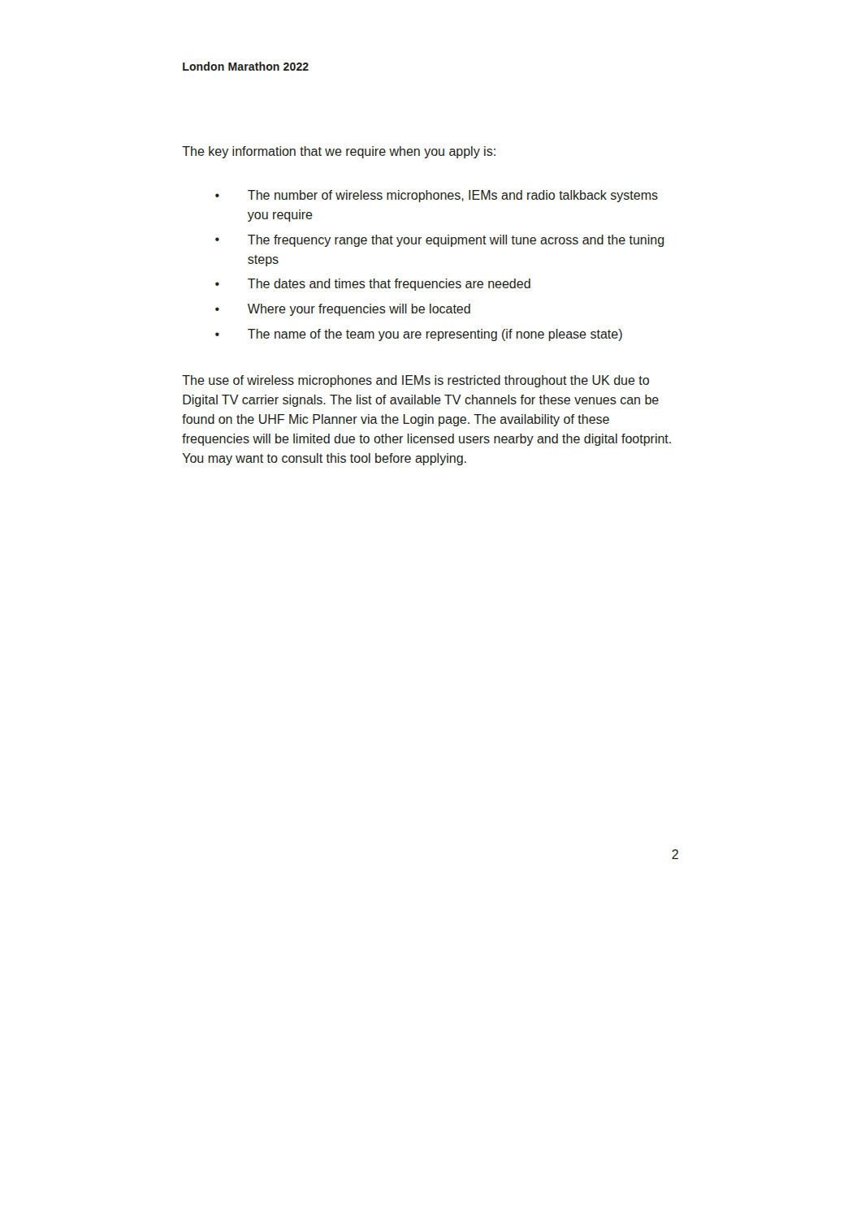London Marathon 2022
The key information that we require when you apply is:
The number of wireless microphones, IEMs and radio talkback systems you require
The frequency range that your equipment will tune across and the tuning steps
The dates and times that frequencies are needed
Where your frequencies will be located
The name of the team you are representing (if none please state)
The use of wireless microphones and IEMs is restricted throughout the UK due to Digital TV carrier signals. The list of available TV channels for these venues can be found on the UHF Mic Planner via the Login page. The availability of these frequencies will be limited due to other licensed users nearby and the digital footprint. You may want to consult this tool before applying.
2